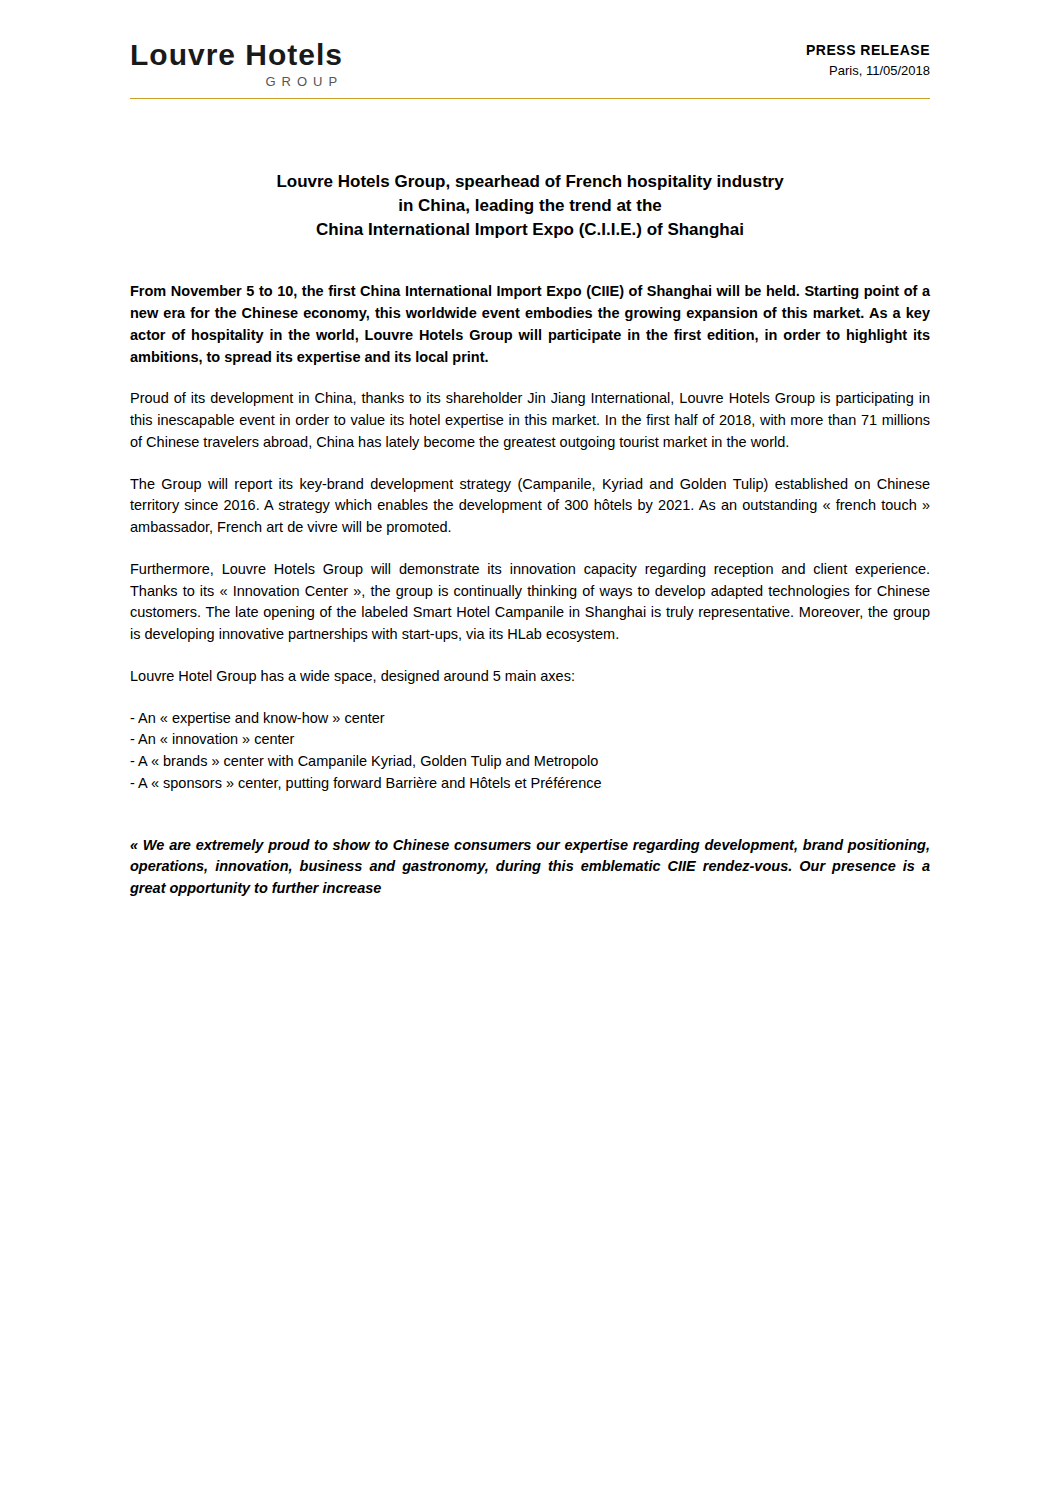Louvre Hotels
GROUP
PRESS RELEASE
Paris, 11/05/2018
Louvre Hotels Group, spearhead of French hospitality industry
in China, leading the trend at the
China International Import Expo (C.I.I.E.) of Shanghai
From November 5 to 10, the first China International Import Expo (CIIE) of Shanghai will be held. Starting point of a new era for the Chinese economy, this worldwide event embodies the growing expansion of this market. As a key actor of hospitality in the world, Louvre Hotels Group will participate in the first edition, in order to highlight its ambitions, to spread its expertise and its local print.
Proud of its development in China, thanks to its shareholder Jin Jiang International, Louvre Hotels Group is participating in this inescapable event in order to value its hotel expertise in this market. In the first half of 2018, with more than 71 millions of Chinese travelers abroad, China has lately become the greatest outgoing tourist market in the world.
The Group will report its key-brand development strategy (Campanile, Kyriad and Golden Tulip) established on Chinese territory since 2016. A strategy which enables the development of 300 hôtels by 2021. As an outstanding « french touch » ambassador, French art de vivre will be promoted.
Furthermore, Louvre Hotels Group will demonstrate its innovation capacity regarding reception and client experience. Thanks to its « Innovation Center », the group is continually thinking of ways to develop adapted technologies for Chinese customers. The late opening of the labeled Smart Hotel Campanile in Shanghai is truly representative. Moreover, the group is developing innovative partnerships with start-ups, via its HLab ecosystem.
Louvre Hotel Group has a wide space, designed around 5 main axes:
- An « expertise and know-how » center
- An « innovation » center
- A « brands » center with Campanile Kyriad, Golden Tulip and Metropolo
- A « sponsors » center, putting forward Barrière and Hôtels et Préférence
« We are extremely proud to show to Chinese consumers our expertise regarding development, brand positioning, operations, innovation, business and gastronomy, during this emblematic CIIE rendez-vous. Our presence is a great opportunity to further increase